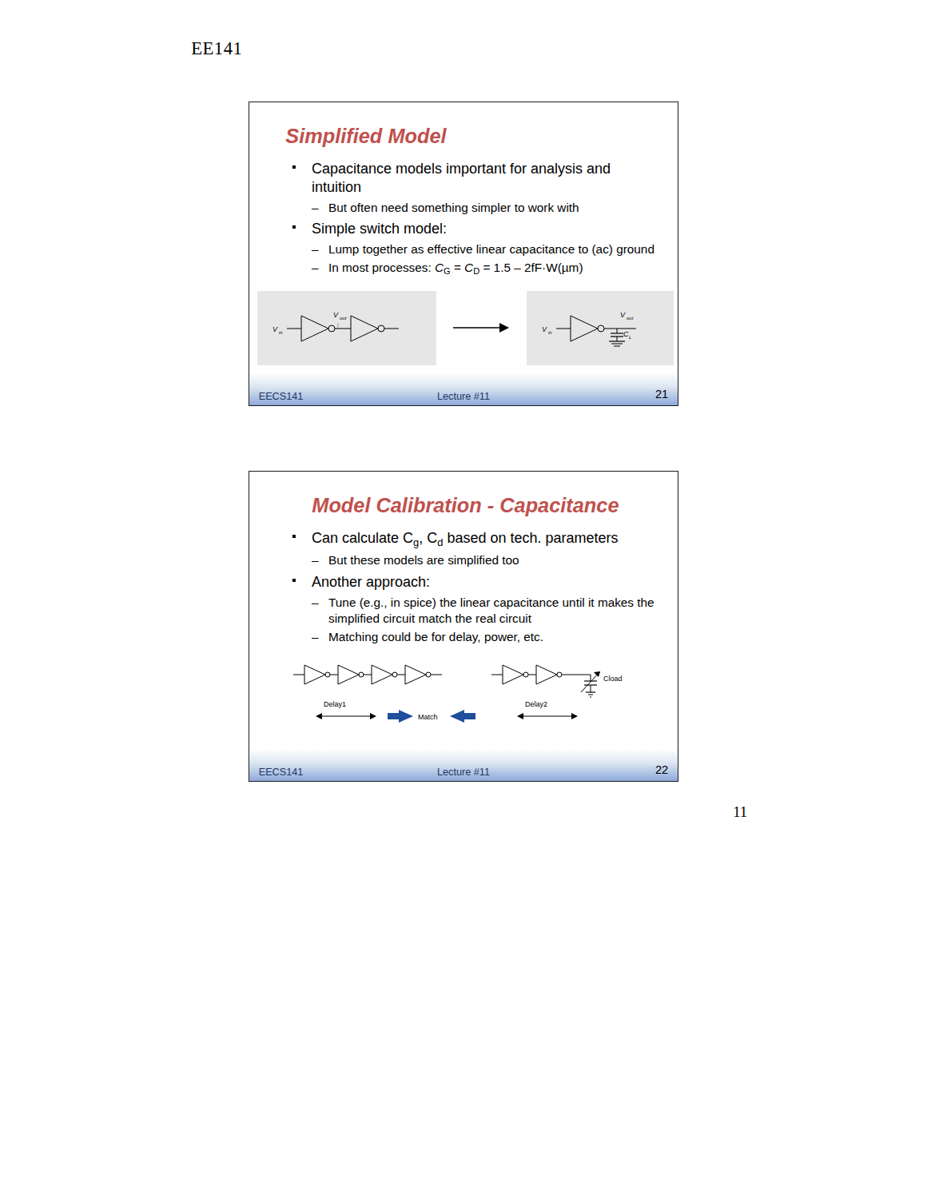EE141
Simplified Model
Capacitance models important for analysis and intuition
But often need something simpler to work with
Simple switch model:
Lump together as effective linear capacitance to (ac) ground
In most processes: CG = CD = 1.5 – 2fF·W(µm)
V in V out
V in V out C L
EECS141 Lecture #11 21
Model Calibration - Capacitance
Can calculate Cg, Cd based on tech. parameters
But these models are simplified too
Another approach:
Tune (e.g., in spice) the linear capacitance until it makes the simplified circuit match the real circuit
Matching could be for delay, power, etc.
Delay1 Match Cload Delay2
EECS141 Lecture #11 22
11